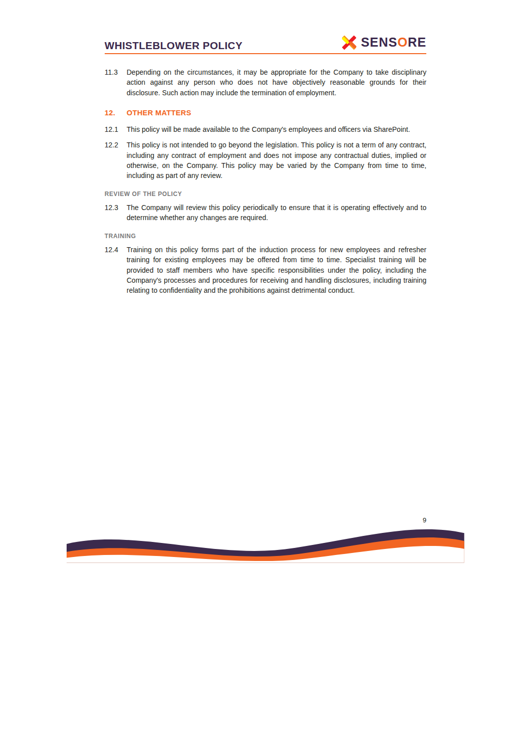Whistleblower Policy
SENSORE
11.3
Depending on the circumstances, it may be appropriate for the Company to take disciplinary action against any person who does not have objectively reasonable grounds for their disclosure. Such action may include the termination of employment.
12. Other Matters
12.1
This policy will be made available to the Company's employees and officers via SharePoint.
12.2
This policy is not intended to go beyond the legislation. This policy is not a term of any contract, including any contract of employment and does not impose any contractual duties, implied or otherwise, on the Company. This policy may be varied by the Company from time to time, including as part of any review.
Review of the Policy
12.3
The Company will review this policy periodically to ensure that it is operating effectively and to determine whether any changes are required.
Training
12.4
Training on this policy forms part of the induction process for new employees and refresher training for existing employees may be offered from time to time. Specialist training will be provided to staff members who have specific responsibilities under the policy, including the Company's processes and procedures for receiving and handling disclosures, including training relating to confidentiality and the prohibitions against detrimental conduct.
9